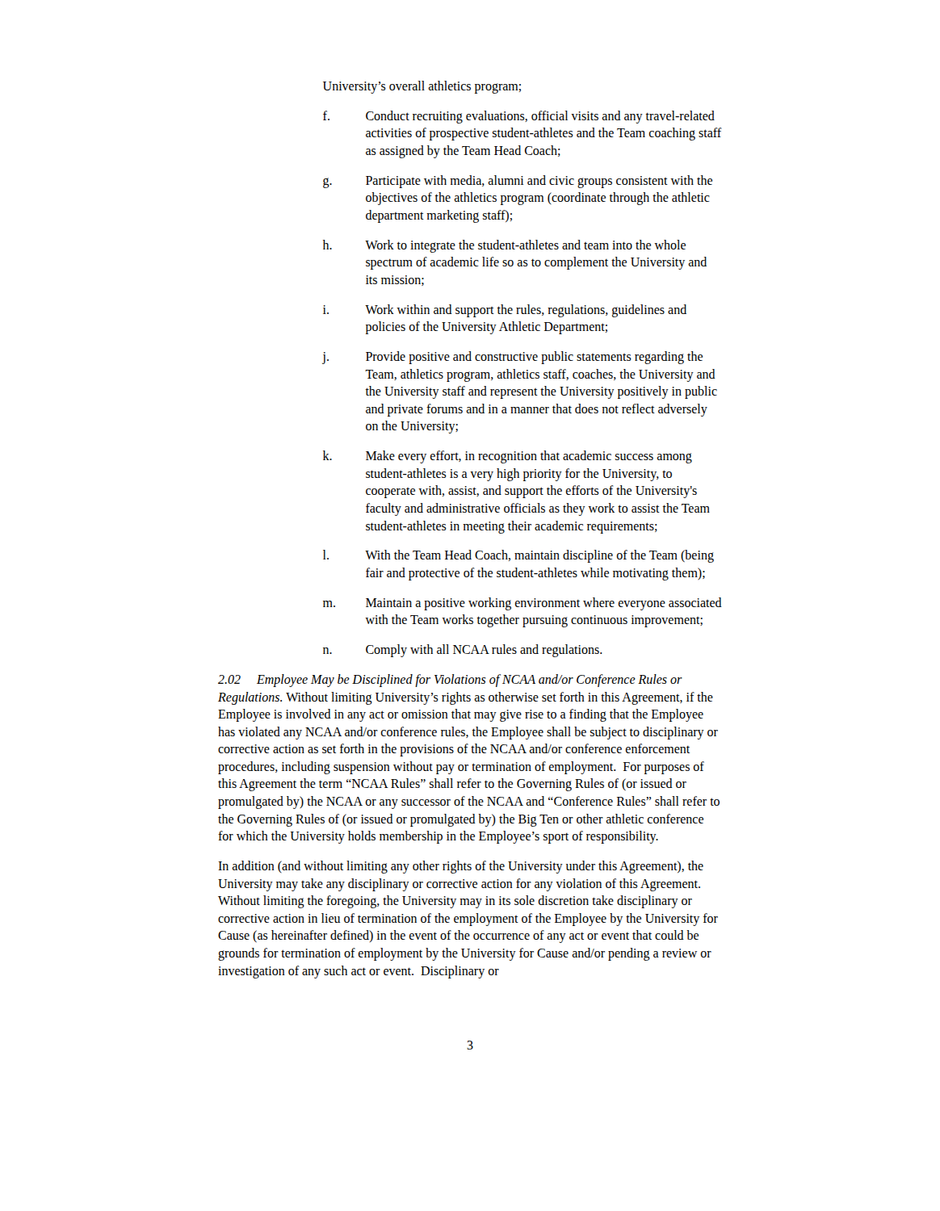University’s overall athletics program;
f. Conduct recruiting evaluations, official visits and any travel-related activities of prospective student-athletes and the Team coaching staff as assigned by the Team Head Coach;
g. Participate with media, alumni and civic groups consistent with the objectives of the athletics program (coordinate through the athletic department marketing staff);
h. Work to integrate the student-athletes and team into the whole spectrum of academic life so as to complement the University and its mission;
i. Work within and support the rules, regulations, guidelines and policies of the University Athletic Department;
j. Provide positive and constructive public statements regarding the Team, athletics program, athletics staff, coaches, the University and the University staff and represent the University positively in public and private forums and in a manner that does not reflect adversely on the University;
k. Make every effort, in recognition that academic success among student-athletes is a very high priority for the University, to cooperate with, assist, and support the efforts of the University's faculty and administrative officials as they work to assist the Team student-athletes in meeting their academic requirements;
l. With the Team Head Coach, maintain discipline of the Team (being fair and protective of the student-athletes while motivating them);
m. Maintain a positive working environment where everyone associated with the Team works together pursuing continuous improvement;
n. Comply with all NCAA rules and regulations.
2.02 Employee May be Disciplined for Violations of NCAA and/or Conference Rules or Regulations. Without limiting University’s rights as otherwise set forth in this Agreement, if the Employee is involved in any act or omission that may give rise to a finding that the Employee has violated any NCAA and/or conference rules, the Employee shall be subject to disciplinary or corrective action as set forth in the provisions of the NCAA and/or conference enforcement procedures, including suspension without pay or termination of employment. For purposes of this Agreement the term “NCAA Rules” shall refer to the Governing Rules of (or issued or promulgated by) the NCAA or any successor of the NCAA and “Conference Rules” shall refer to the Governing Rules of (or issued or promulgated by) the Big Ten or other athletic conference for which the University holds membership in the Employee’s sport of responsibility.
In addition (and without limiting any other rights of the University under this Agreement), the University may take any disciplinary or corrective action for any violation of this Agreement. Without limiting the foregoing, the University may in its sole discretion take disciplinary or corrective action in lieu of termination of the employment of the Employee by the University for Cause (as hereinafter defined) in the event of the occurrence of any act or event that could be grounds for termination of employment by the University for Cause and/or pending a review or investigation of any such act or event. Disciplinary or
3